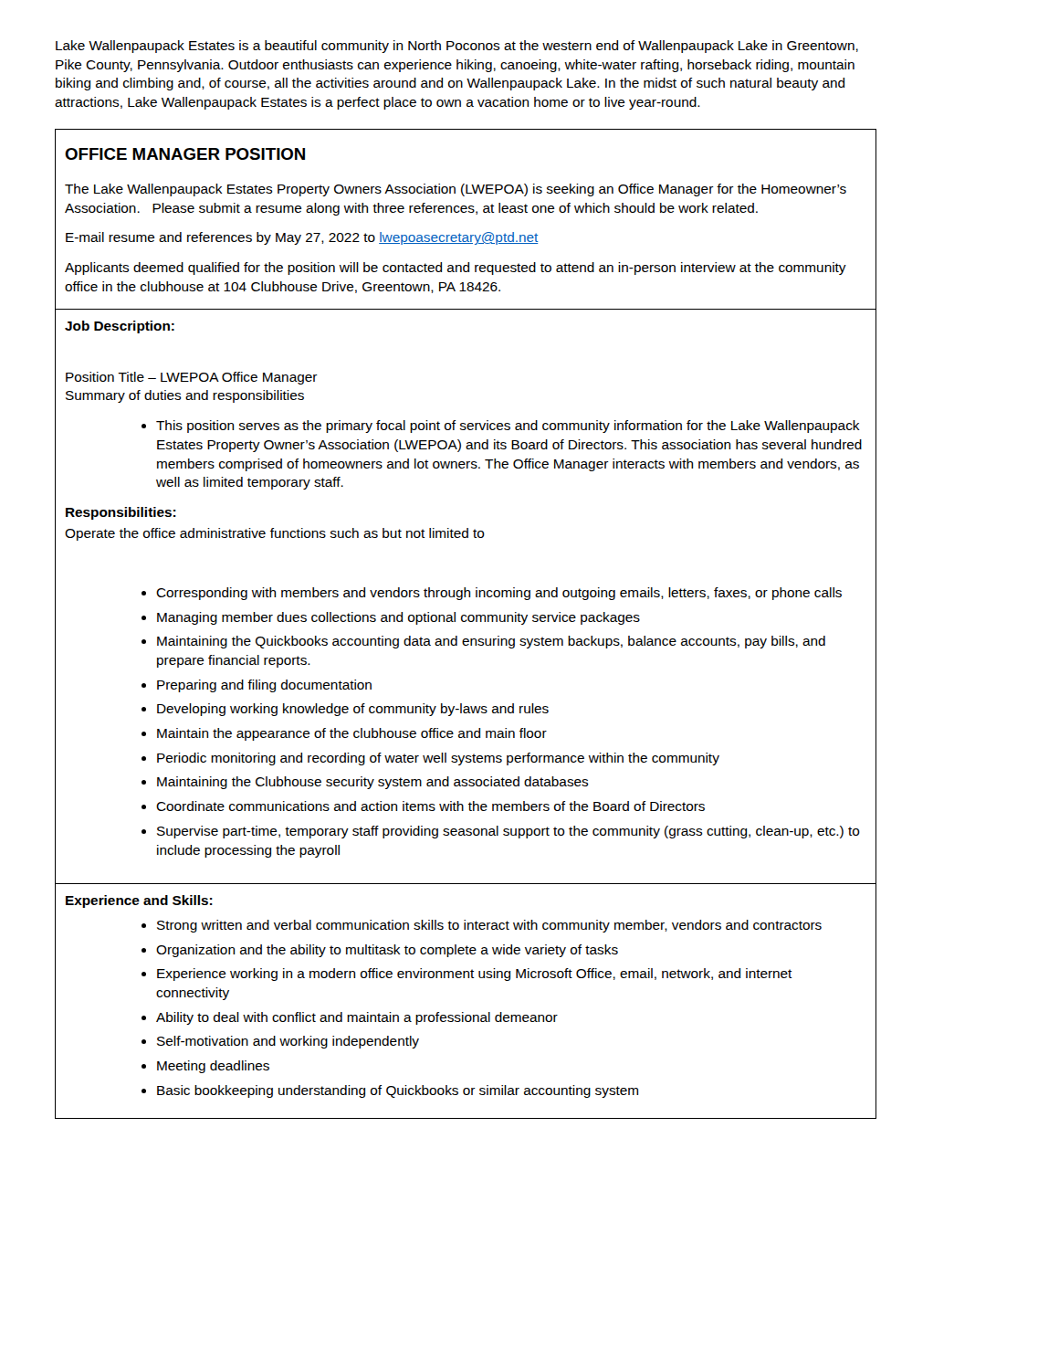Lake Wallenpaupack Estates is a beautiful community in North Poconos at the western end of Wallenpaupack Lake in Greentown, Pike County, Pennsylvania. Outdoor enthusiasts can experience hiking, canoeing, white-water rafting, horseback riding, mountain biking and climbing and, of course, all the activities around and on Wallenpaupack Lake. In the midst of such natural beauty and attractions, Lake Wallenpaupack Estates is a perfect place to own a vacation home or to live year-round.
| OFFICE MANAGER POSITION The Lake Wallenpaupack Estates Property Owners Association (LWEPOA) is seeking an Office Manager for the Homeowner’s Association. Please submit a resume along with three references, at least one of which should be work related. E-mail resume and references by May 27, 2022 to lwepoasecretary@ptd.net Applicants deemed qualified for the position will be contacted and requested to attend an in-person interview at the community office in the clubhouse at 104 Clubhouse Drive, Greentown, PA 18426. |
| Job Description: Position Title – LWEPOA Office Manager Summary of duties and responsibilities This position serves as the primary focal point of services and community information for the Lake Wallenpaupack Estates Property Owner’s Association (LWEPOA) and its Board of Directors. This association has several hundred members comprised of homeowners and lot owners. The Office Manager interacts with members and vendors, as well as limited temporary staff. Responsibilities: Operate the office administrative functions such as but not limited to Corresponding with members and vendors through incoming and outgoing emails, letters, faxes, or phone calls Managing member dues collections and optional community service packages Maintaining the Quickbooks accounting data and ensuring system backups, balance accounts, pay bills, and prepare financial reports. Preparing and filing documentation Developing working knowledge of community by-laws and rules Maintain the appearance of the clubhouse office and main floor Periodic monitoring and recording of water well systems performance within the community Maintaining the Clubhouse security system and associated databases Coordinate communications and action items with the members of the Board of Directors Supervise part-time, temporary staff providing seasonal support to the community (grass cutting, clean-up, etc.) to include processing the payroll |
| Experience and Skills: Strong written and verbal communication skills to interact with community member, vendors and contractors Organization and the ability to multitask to complete a wide variety of tasks Experience working in a modern office environment using Microsoft Office, email, network, and internet connectivity Ability to deal with conflict and maintain a professional demeanor Self-motivation and working independently Meeting deadlines Basic bookkeeping understanding of Quickbooks or similar accounting system |